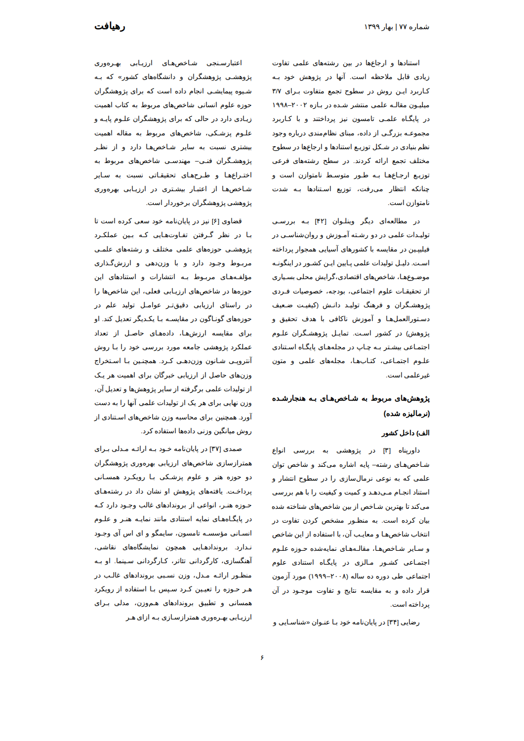شماره ۷۷ | بهار ۱۳۹۹
رهیافت
استنادها و ارجاع‌ها در بین رشته‌های علمی تفاوت زیادی قابل ملاحظه است. آنها در پژوهش خود بـه کـاربرد ایـن روش در سطوح تجمع متفاوت بـرای ۳/۷ میلیـون مقالـه علمی منتشر شـده در بـازه ۲۰۰۲–۱۹۹۸ در پایگـاه علمـی تامسون نیز پرداختند و با کـاربرد مجموعـه بزرگـی از داده، مبنای نظام‌مندی درباره وجود نظم بنیادی در شـکل توزیـع استنادها و ارجاع‌ها در سطوح مختلف تجمع ارائه کردند. در سطح رشته‌های فرعی توزیـع ارجـاع‌هـا بـه طـور متوسـط نامتوازن است و چنانکه انتظار می‌رفت، توزیع اسـتنادها بـه شدت نامتوازن است.
در مطالعه‌ای دیگر وینلـوان [۴۲] بـه بررسـی تولیـدات علمی در دو رشـته آمـوزش و روان‌شناسـی در فیلیپـین در مقایسه با کشورهای آسیایی همجوار پرداخته اسـت. دلیـل تولیدات علمی پـایین ایـن کشـور در اینگونـه موضـوع‌هـا، شاخص‌های اقتصادی،گرایش محلی بسـیاری از تحقیقـات علوم اجتماعی، بودجه، خصوصیات فـردی پژوهشـگران و فرهنگ تولیـد دانـش (کیفیـت ضـعیف دسـتورالعمل‌هـا و آموزش ناکافی با هدف تحقیق و پژوهش) در کشور اسـت. تمایـل پژوهشـگران علـوم اجتمـاعی بیشـتر بـه چـاپ در مجله‌هـای پایگـاه اسـتنادی علـوم اجتمـاعی، کتـاب‌هـا، مجله‌های علمی و متون غیرعلمی است.
پژوهش‌های مربوط به شـاخص‌هـای بـه هنجارشـده (نرمالیزه شده)
الف) داخل کشور
داورپناه [۳] در پژوهشی به بررسی انواع شـاخص‌هـای رشته– پایه اشاره می‌کند و شاخص توان علمی که به نوعی نرمال‌سازی را در سطوح انتشار و استناد انجـام مـی‌دهـد و کمیت و کیفیت را با هم بررسی می‌کند تا بهترین شـاخص از بین شاخص‌های شناخته شده بیان کرده است. به منظـور مشخص کردن تفاوت در انتخاب شاخص‌هـا و معایـب آن، با استفاده از این شاخص و سـایر شـاخص‌هـا، مقالـه‌هـای نمایه‌شده حـوزه علـوم اجتمـاعی کشـور مـالزی در پایگـاه استنادی علوم اجتماعی طی دوره ده ساله (۲۰۰۸–۱۹۹۹) مورد آزمون قرار داده و به مقایسه نتایج و تفاوت موجـود در آن پرداخته است.
رضایی [۳۴] در پایان‌نامه خود بـا عنـوان «شناسـایی و
اعتبارسـنجی شـاخص‌هـای ارزیـابی بهـره‌وری پژوهشـی پژوهشگران و دانشگاه‌های کشور» که بـه شـیوه پیمایشـی انجام داده است که برای پژوهشگران حوزه علوم انسانی شاخص‌های مربوط به کتاب اهمیت زیـادی دارد در حالی که برای پژوهشگران علـوم پایـه و علـوم پزشـکی، شاخص‌های مربوط به مقاله اهمیت بیشتری نسبت به سایر شـاخص‌هـا دارد و از نظـر پژوهشـگران فنـی– مهندسـی شاخص‌های مربوط به اختـراع‌هـا و طـرح‌هـای تحقیقـاتی نسبت به سـایر شـاخص‌هـا از اعتبـار بیشـتری در ارزیـابی بهره‌وری پژوهشی پژوهشگران برخوردار است.
قضاوی [۶] نیز در پایان‌نامه خود سعی کرده است تا بـا در نظر گـرفتن تفـاوت‌هـایی کـه بـین عملکـرد پژوهشـی حوزه‌های علمی مختلف و رشته‌های علمـی مربـوط وجـود دارد و با وزن‌دهی و ارزش‌گـذاری مؤلفـه‌هـای مربـوط بـه انتشارات و استنادهای این حوزه‌ها در شاخص‌های ارزیـابی فعلی، این شاخص‌ها را در راستای ارزیابی دقیق‌تـر عوامـل تولید علم در حوزه‌های گونـاگون در مقایسـه بـا یکـدیگر تعدیل کند. او برای مقایسه ارزش‌هـا، داده‌هـای حاصـل از تعداد عملکرد پژوهشی جامعه مورد بررسی خود را بـا روش آنتروپـی شـانون وزن‌دهـی کـرد. همچنـین بـا اسـتخراج وزن‌های حاصل از ارزیابی خبرگان برای اهمیت هر یـک از تولیدات علمی برگرفته از سایر پژوهش‌ها و تعدیل آن، وزن نهایی برای هر یک از تولیدات علمی آنها را به دست آورد. همچنین برای محاسبه وزن شاخص‌های اسـتنادی از روش میانگین وزنی داده‌ها استفاده کرد.
صمدی [۳۷] در پایان‌نامه خـود بـه ارائـه مـدلی بـرای همترازسازی شاخص‌های ارزیابی بهره‌وری پژوهشگران دو حوزه هنر و علوم پزشـکی بـا رویکـرد همسـانی پرداخـت. یافته‌های پژوهش او نشان داد در رشته‌هـای حـوزه هنـر، انواعی از بروندادهای غالب وجـود دارد کـه در پایگـاه‌هـای نمایه استنادی مانند نمایـه هنـر و علـوم انسـانی مؤسسـه تامسون، سایمگو و ای اس آی وجـود نـدارد. بروندادهـایی همچون نمایشگاه‌های نقاشی، آهنگسازی، کارگردانی تئاتر، کـارگردانی سـینما. او بـه منظـور ارائـه مـدل، وزن نسـبی بروندادهای غالـب در هـر حـوزه را تعیـین کـرد سـپس بـا استفاده از رویکرد همسانی و تطبیق بروندادهای هـم‌وزن، مدلی بـرای ارزیـابی بهـره‌وری همترازسـازی بـه ازای هـر
۶